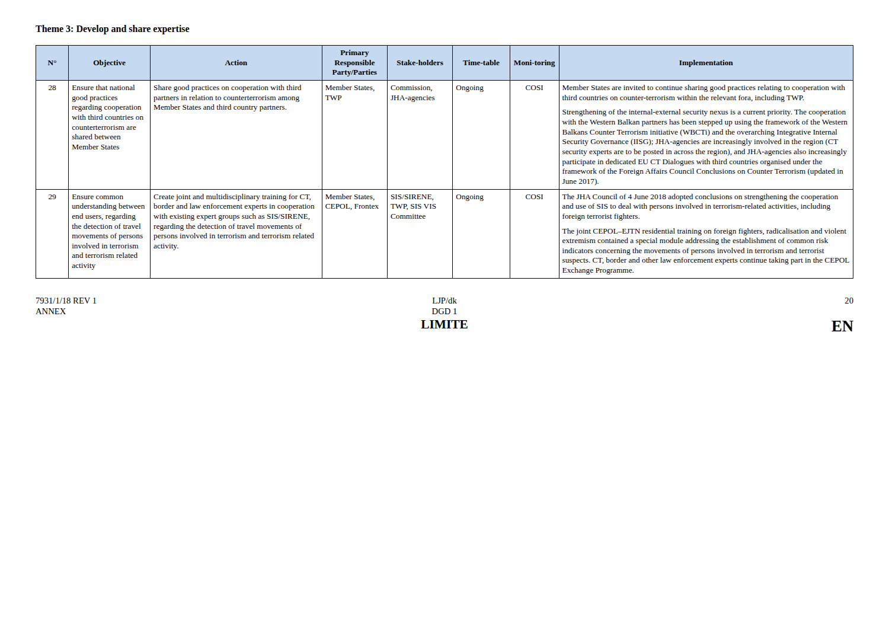Theme 3: Develop and share expertise
| N° | Objective | Action | Primary Responsible Party/Parties | Stake-holders | Time-table | Moni-toring | Implementation |
| --- | --- | --- | --- | --- | --- | --- | --- |
| 28 | Ensure that national good practices regarding cooperation with third countries on counterterrorism are shared between Member States | Share good practices on cooperation with third partners in relation to counterterrorism among Member States and third country partners. | Member States, TWP | Commission, JHA-agencies | Ongoing | COSI | Member States are invited to continue sharing good practices relating to cooperation with third countries on counter-terrorism within the relevant fora, including TWP. Strengthening of the internal-external security nexus is a current priority. The cooperation with the Western Balkan partners has been stepped up using the framework of the Western Balkans Counter Terrorism initiative (WBCTi) and the overarching Integrative Internal Security Governance (IISG); JHA-agencies are increasingly involved in the region (CT security experts are to be posted in across the region), and JHA-agencies also increasingly participate in dedicated EU CT Dialogues with third countries organised under the framework of the Foreign Affairs Council Conclusions on Counter Terrorism (updated in June 2017). |
| 29 | Ensure common understanding between end users, regarding the detection of travel movements of persons involved in terrorism and terrorism related activity | Create joint and multidisciplinary training for CT, border and law enforcement experts in cooperation with existing expert groups such as SIS/SIRENE, regarding the detection of travel movements of persons involved in terrorism and terrorism related activity. | Member States, CEPOL, Frontex | SIS/SIRENE, TWP, SIS VIS Committee | Ongoing | COSI | The JHA Council of 4 June 2018 adopted conclusions on strengthening the cooperation and use of SIS to deal with persons involved in terrorism-related activities, including foreign terrorist fighters. The joint CEPOL–EJTN residential training on foreign fighters, radicalisation and violent extremism contained a special module addressing the establishment of common risk indicators concerning the movements of persons involved in terrorism and terrorist suspects. CT, border and other law enforcement experts continue taking part in the CEPOL Exchange Programme. |
| 7931/1/18 REV 1 | LJP/dk | 20 |
| ANNEX | DGD 1 | |
| | LIMITE | EN |